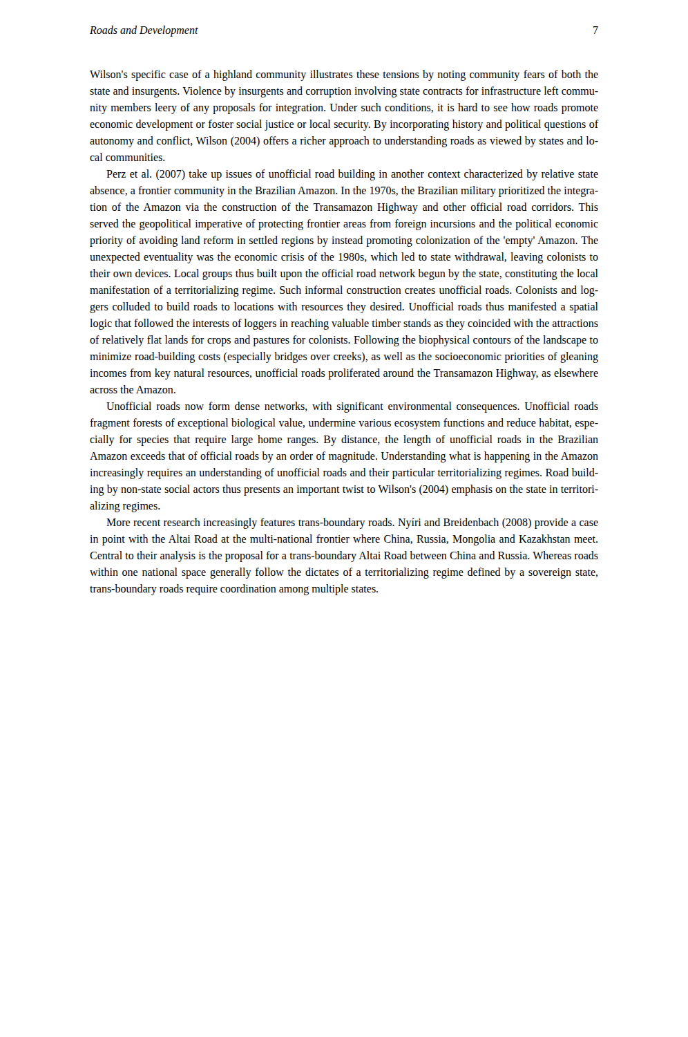Roads and Development 7
Wilson's specific case of a highland community illustrates these tensions by noting community fears of both the state and insurgents. Violence by insurgents and corruption involving state contracts for infrastructure left community members leery of any proposals for integration. Under such conditions, it is hard to see how roads promote economic development or foster social justice or local security. By incorporating history and political questions of autonomy and conflict, Wilson (2004) offers a richer approach to understanding roads as viewed by states and local communities.
Perz et al. (2007) take up issues of unofficial road building in another context characterized by relative state absence, a frontier community in the Brazilian Amazon. In the 1970s, the Brazilian military prioritized the integration of the Amazon via the construction of the Transamazon Highway and other official road corridors. This served the geopolitical imperative of protecting frontier areas from foreign incursions and the political economic priority of avoiding land reform in settled regions by instead promoting colonization of the 'empty' Amazon. The unexpected eventuality was the economic crisis of the 1980s, which led to state withdrawal, leaving colonists to their own devices. Local groups thus built upon the official road network begun by the state, constituting the local manifestation of a territorializing regime. Such informal construction creates unofficial roads. Colonists and loggers colluded to build roads to locations with resources they desired. Unofficial roads thus manifested a spatial logic that followed the interests of loggers in reaching valuable timber stands as they coincided with the attractions of relatively flat lands for crops and pastures for colonists. Following the biophysical contours of the landscape to minimize road-building costs (especially bridges over creeks), as well as the socioeconomic priorities of gleaning incomes from key natural resources, unofficial roads proliferated around the Transamazon Highway, as elsewhere across the Amazon.
Unofficial roads now form dense networks, with significant environmental consequences. Unofficial roads fragment forests of exceptional biological value, undermine various ecosystem functions and reduce habitat, especially for species that require large home ranges. By distance, the length of unofficial roads in the Brazilian Amazon exceeds that of official roads by an order of magnitude. Understanding what is happening in the Amazon increasingly requires an understanding of unofficial roads and their particular territorializing regimes. Road building by non-state social actors thus presents an important twist to Wilson's (2004) emphasis on the state in territorializing regimes.
More recent research increasingly features trans-boundary roads. Nyíri and Breidenbach (2008) provide a case in point with the Altai Road at the multi-national frontier where China, Russia, Mongolia and Kazakhstan meet. Central to their analysis is the proposal for a trans-boundary Altai Road between China and Russia. Whereas roads within one national space generally follow the dictates of a territorializing regime defined by a sovereign state, trans-boundary roads require coordination among multiple states.